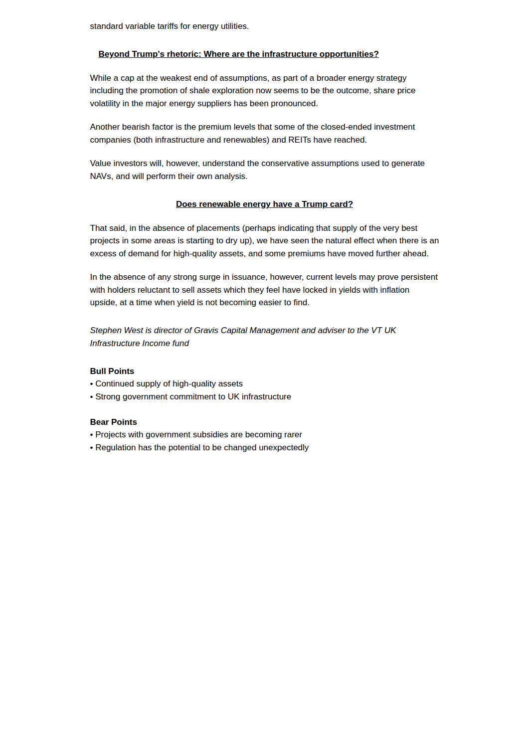standard variable tariffs for energy utilities.
Beyond Trump's rhetoric: Where are the infrastructure opportunities?
While a cap at the weakest end of assumptions, as part of a broader energy strategy including the promotion of shale exploration now seems to be the outcome, share price volatility in the major energy suppliers has been pronounced.
Another bearish factor is the premium levels that some of the closed-ended investment companies (both infrastructure and renewables) and REITs have reached.
Value investors will, however, understand the conservative assumptions used to generate NAVs, and will perform their own analysis.
Does renewable energy have a Trump card?
That said, in the absence of placements (perhaps indicating that supply of the very best projects in some areas is starting to dry up), we have seen the natural effect when there is an excess of demand for high-quality assets, and some premiums have moved further ahead.
In the absence of any strong surge in issuance, however, current levels may prove persistent with holders reluctant to sell assets which they feel have locked in yields with inflation upside, at a time when yield is not becoming easier to find.
Stephen West is director of Gravis Capital Management and adviser to the VT UK Infrastructure Income fund
Bull Points
• Continued supply of high-quality assets
• Strong government commitment to UK infrastructure
Bear Points
• Projects with government subsidies are becoming rarer
• Regulation has the potential to be changed unexpectedly